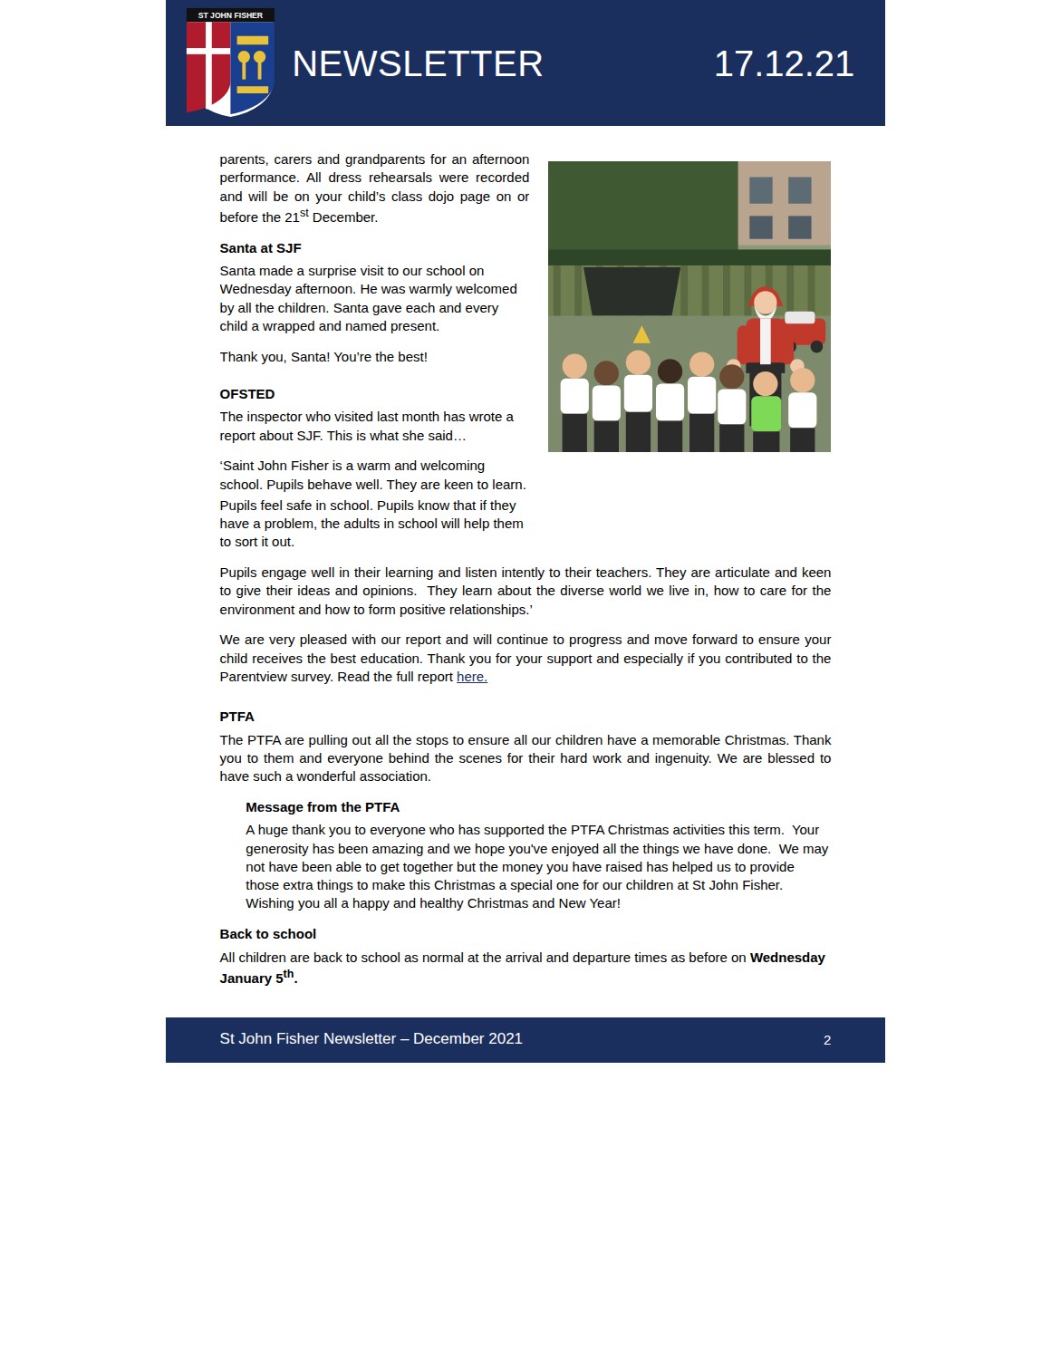ST JOHN FISHER
NEWSLETTER
17.12.21
parents, carers and grandparents for an afternoon performance. All dress rehearsals were recorded and will be on your child’s class dojo page on or before the 21st December.
Santa at SJF
Santa made a surprise visit to our school on Wednesday afternoon. He was warmly welcomed by all the children. Santa gave each and every child a wrapped and named present.
Thank you, Santa! You’re the best!
OFSTED
The inspector who visited last month has wrote a report about SJF. This is what she said…
‘Saint John Fisher is a warm and welcoming school. Pupils behave well. They are keen to learn.
Pupils feel safe in school. Pupils know that if they have a problem, the adults in school will help them to sort it out.
Pupils engage well in their learning and listen intently to their teachers. They are articulate and keen to give their ideas and opinions. They learn about the diverse world we live in, how to care for the environment and how to form positive relationships.’
We are very pleased with our report and will continue to progress and move forward to ensure your child receives the best education. Thank you for your support and especially if you contributed to the Parentview survey. Read the full report here.
PTFA
The PTFA are pulling out all the stops to ensure all our children have a memorable Christmas. Thank you to them and everyone behind the scenes for their hard work and ingenuity. We are blessed to have such a wonderful association.
Message from the PTFA
A huge thank you to everyone who has supported the PTFA Christmas activities this term. Your generosity has been amazing and we hope you've enjoyed all the things we have done. We may not have been able to get together but the money you have raised has helped us to provide those extra things to make this Christmas a special one for our children at St John Fisher.
Wishing you all a happy and healthy Christmas and New Year!
Back to school
All children are back to school as normal at the arrival and departure times as before on Wednesday January 5th.
St John Fisher Newsletter – December 2021 2